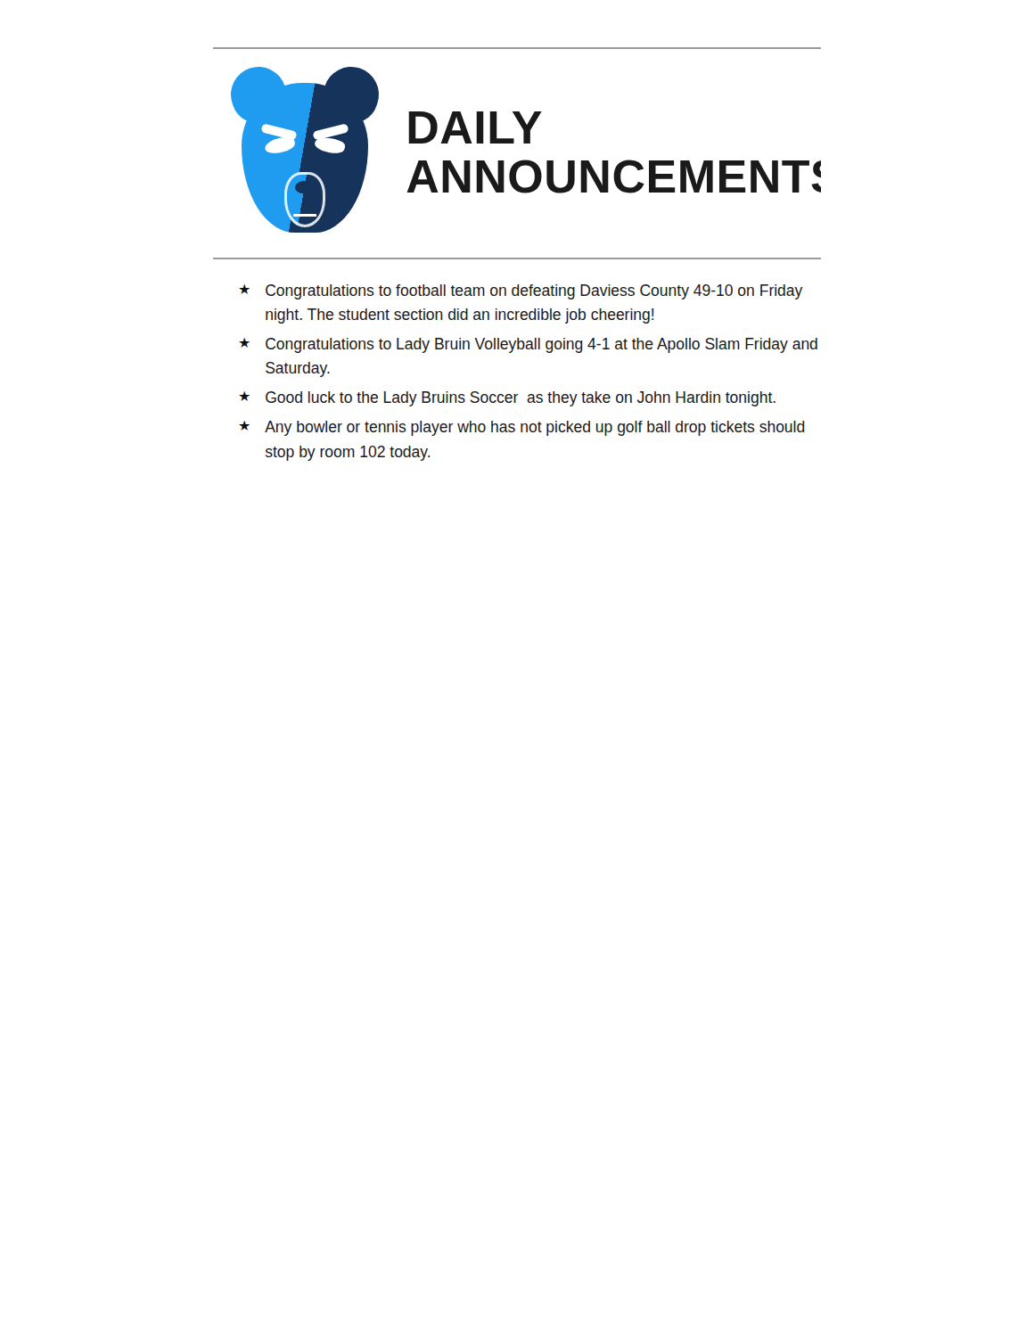Daily
Announcements
Congratulations to football team on defeating Daviess County 49-10 on Friday night. The student section did an incredible job cheering!
Congratulations to Lady Bruin Volleyball going 4-1 at the Apollo Slam Friday and Saturday.
Good luck to the Lady Bruins Soccer as they take on John Hardin tonight.
Any bowler or tennis player who has not picked up golf ball drop tickets should stop by room 102 today.